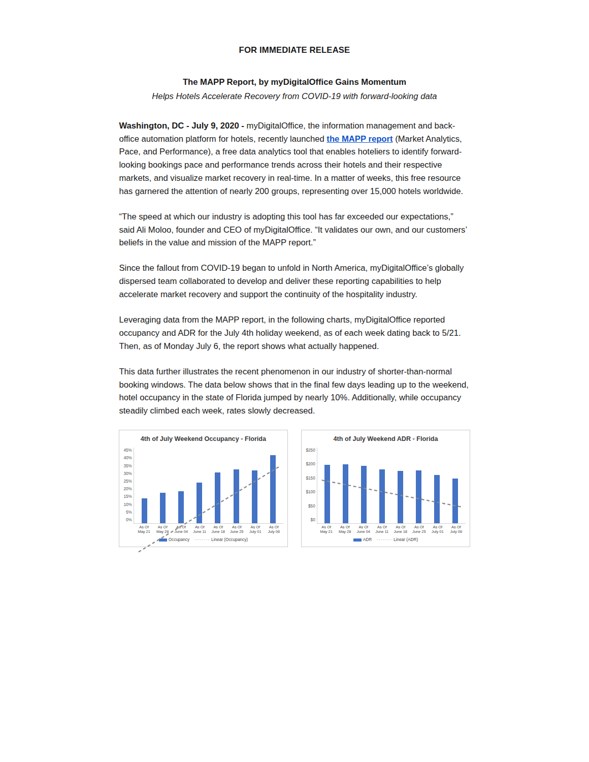FOR IMMEDIATE RELEASE
The MAPP Report, by myDigitalOffice Gains Momentum
Helps Hotels Accelerate Recovery from COVID-19 with forward-looking data
Washington, DC - July 9, 2020 - myDigitalOffice, the information management and back-office automation platform for hotels, recently launched the MAPP report (Market Analytics, Pace, and Performance), a free data analytics tool that enables hoteliers to identify forward-looking bookings pace and performance trends across their hotels and their respective markets, and visualize market recovery in real-time. In a matter of weeks, this free resource has garnered the attention of nearly 200 groups, representing over 15,000 hotels worldwide.
“The speed at which our industry is adopting this tool has far exceeded our expectations,” said Ali Moloo, founder and CEO of myDigitalOffice. “It validates our own, and our customers’ beliefs in the value and mission of the MAPP report.”
Since the fallout from COVID-19 began to unfold in North America, myDigitalOffice’s globally dispersed team collaborated to develop and deliver these reporting capabilities to help accelerate market recovery and support the continuity of the hospitality industry.
Leveraging data from the MAPP report, in the following charts, myDigitalOffice reported occupancy and ADR for the July 4th holiday weekend, as of each week dating back to 5/21. Then, as of Monday July 6, the report shows what actually happened.
This data further illustrates the recent phenomenon in our industry of shorter-than-normal booking windows. The data below shows that in the final few days leading up to the weekend, hotel occupancy in the state of Florida jumped by nearly 10%. Additionally, while occupancy steadily climbed each week, rates slowly decreased.
4th of July Weekend Occupancy - Florida
45% 40% 35% 30% 25% 20% 15% 10% 5% 0%
As Of May 21 As Of May 28 As Of June 04 As Of June 11 As Of June 18 As Of June 25 As Of July 01 As Of July 06
Occupancy········Linear (Occupancy)
4th of July Weekend ADR - Florida
$250$200$150$100$50$0
As Of May 21 As Of May 28 As Of June 04 As Of June 11 As Of June 18 As Of June 25 As Of July 01 As Of July 06
ADR········Linear (ADR)